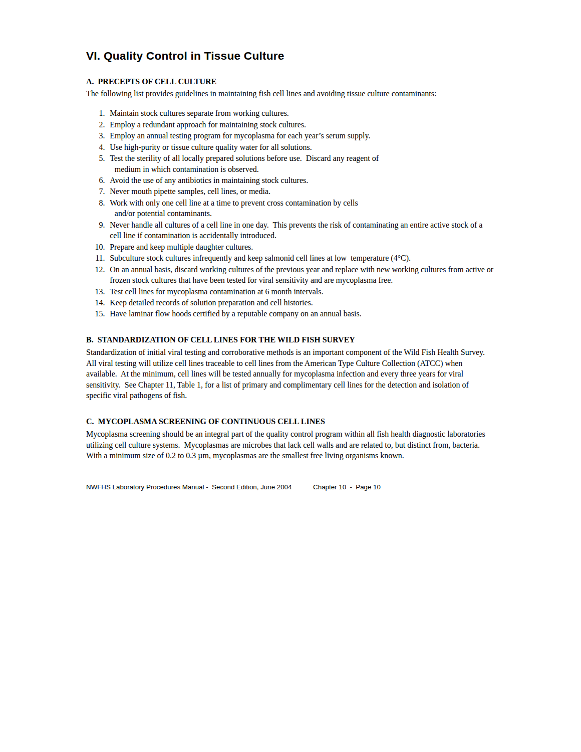VI. Quality Control in Tissue Culture
A. Precepts of Cell Culture
The following list provides guidelines in maintaining fish cell lines and avoiding tissue culture contaminants:
Maintain stock cultures separate from working cultures.
Employ a redundant approach for maintaining stock cultures.
Employ an annual testing program for mycoplasma for each year’s serum supply.
Use high-purity or tissue culture quality water for all solutions.
Test the sterility of all locally prepared solutions before use. Discard any reagent ofmedium in which contamination is observed.
Avoid the use of any antibiotics in maintaining stock cultures.
Never mouth pipette samples, cell lines, or media.
Work with only one cell line at a time to prevent cross contamination by cellsand/or potential contaminants.
Never handle all cultures of a cell line in one day. This prevents the risk of contaminating an entire active stock of a cell line if contamination is accidentally introduced.
Prepare and keep multiple daughter cultures.
Subculture stock cultures infrequently and keep salmonid cell lines at low temperature (4°C).
On an annual basis, discard working cultures of the previous year and replace with new working cultures from active or frozen stock cultures that have been tested for viral sensitivity and are mycoplasma free.
Test cell lines for mycoplasma contamination at 6 month intervals.
Keep detailed records of solution preparation and cell histories.
Have laminar flow hoods certified by a reputable company on an annual basis.
B. Standardization of Cell Lines for the Wild Fish Survey
Standardization of initial viral testing and corroborative methods is an important component of the Wild Fish Health Survey. All viral testing will utilize cell lines traceable to cell lines from the American Type Culture Collection (ATCC) when available. At the minimum, cell lines will be tested annually for mycoplasma infection and every three years for viral sensitivity. See Chapter 11, Table 1, for a list of primary and complimentary cell lines for the detection and isolation of specific viral pathogens of fish.
C. Mycoplasma Screening of Continuous Cell Lines
Mycoplasma screening should be an integral part of the quality control program within all fish health diagnostic laboratories utilizing cell culture systems. Mycoplasmas are microbes that lack cell walls and are related to, but distinct from, bacteria. With a minimum size of 0.2 to 0.3 µm, mycoplasmas are the smallest free living organisms known.
NWFHS Laboratory Procedures Manual - Second Edition, June 2004Chapter 10 - Page 10